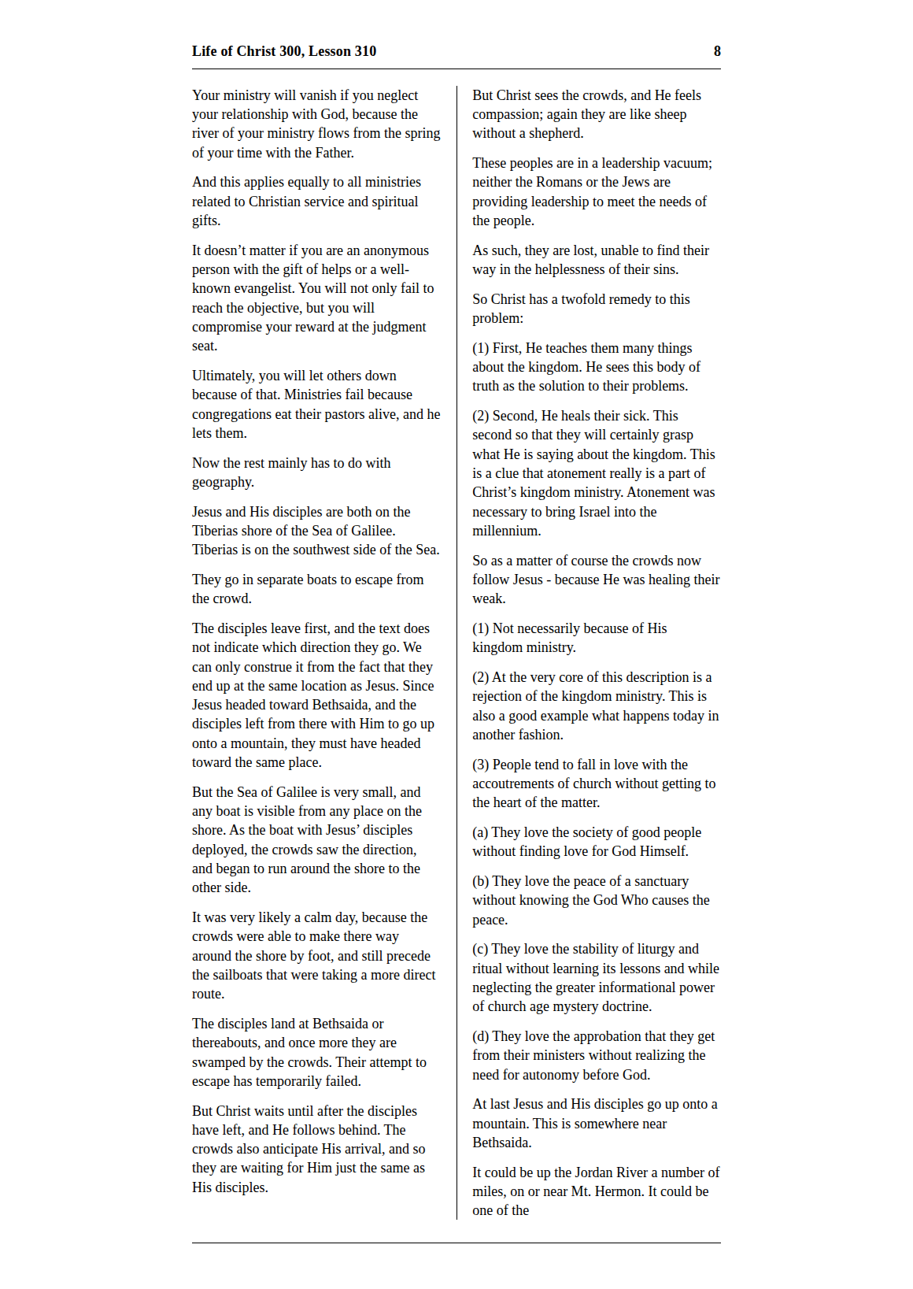Life of Christ 300, Lesson 310 8
Your ministry will vanish if you neglect your relationship with God, because the river of your ministry flows from the spring of your time with the Father.
And this applies equally to all ministries related to Christian service and spiritual gifts.
It doesn’t matter if you are an anonymous person with the gift of helps or a well-known evangelist. You will not only fail to reach the objective, but you will compromise your reward at the judgment seat.
Ultimately, you will let others down because of that. Ministries fail because congregations eat their pastors alive, and he lets them.
Now the rest mainly has to do with geography.
Jesus and His disciples are both on the Tiberias shore of the Sea of Galilee. Tiberias is on the southwest side of the Sea.
They go in separate boats to escape from the crowd.
The disciples leave first, and the text does not indicate which direction they go. We can only construe it from the fact that they end up at the same location as Jesus. Since Jesus headed toward Bethsaida, and the disciples left from there with Him to go up onto a mountain, they must have headed toward the same place.
But the Sea of Galilee is very small, and any boat is visible from any place on the shore. As the boat with Jesus’ disciples deployed, the crowds saw the direction, and began to run around the shore to the other side.
It was very likely a calm day, because the crowds were able to make there way around the shore by foot, and still precede the sailboats that were taking a more direct route.
The disciples land at Bethsaida or thereabouts, and once more they are swamped by the crowds. Their attempt to escape has temporarily failed.
But Christ waits until after the disciples have left, and He follows behind. The crowds also anticipate His arrival, and so they are waiting for Him just the same as His disciples.
But Christ sees the crowds, and He feels compassion; again they are like sheep without a shepherd.
These peoples are in a leadership vacuum; neither the Romans or the Jews are providing leadership to meet the needs of the people.
As such, they are lost, unable to find their way in the helplessness of their sins.
So Christ has a twofold remedy to this problem:
(1) First, He teaches them many things about the kingdom. He sees this body of truth as the solution to their problems.
(2) Second, He heals their sick. This second so that they will certainly grasp what He is saying about the kingdom. This is a clue that atonement really is a part of Christ’s kingdom ministry. Atonement was necessary to bring Israel into the millennium.
So as a matter of course the crowds now follow Jesus - because He was healing their weak.
(1) Not necessarily because of His kingdom ministry.
(2) At the very core of this description is a rejection of the kingdom ministry. This is also a good example what happens today in another fashion.
(3) People tend to fall in love with the accoutrements of church without getting to the heart of the matter.
(a) They love the society of good people without finding love for God Himself.
(b) They love the peace of a sanctuary without knowing the God Who causes the peace.
(c) They love the stability of liturgy and ritual without learning its lessons and while neglecting the greater informational power of church age mystery doctrine.
(d) They love the approbation that they get from their ministers without realizing the need for autonomy before God.
At last Jesus and His disciples go up onto a mountain. This is somewhere near Bethsaida.
It could be up the Jordan River a number of miles, on or near Mt. Hermon. It could be one of the